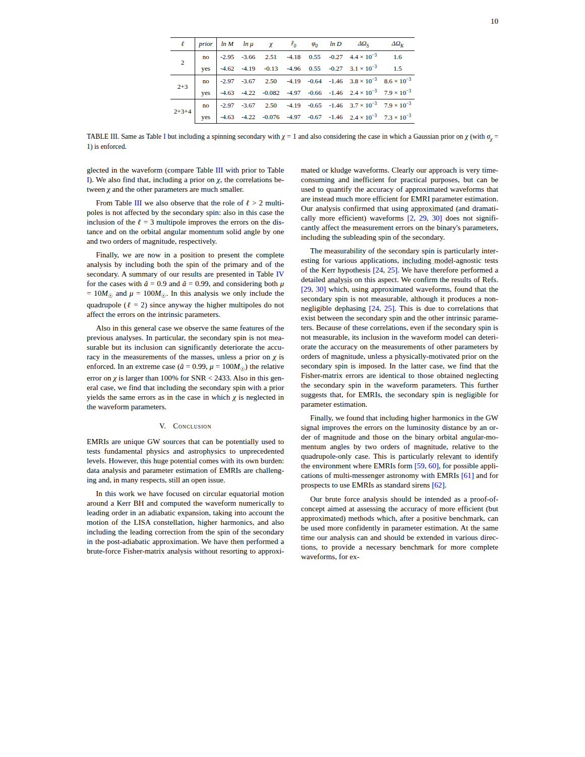10
| ℓ | prior | ln M | ln μ | χ | r̂ 0 | φ 0 | ln D | ΔΩ S | ΔΩ K |
| --- | --- | --- | --- | --- | --- | --- | --- | --- | --- |
| 2 | no | -2.95 | -3.66 | 2.51 | -4.18 | 0.55 | -0.27 | 4.4 × 10 −3 | 1.6 |
| yes | -4.62 | -4.19 | -0.13 | -4.96 | 0.55 | -0.27 | 3.1 × 10 −3 | 1.5 |
| 2+3 | no | -2.97 | -3.67 | 2.50 | -4.19 | -0.64 | -1.46 | 3.8 × 10 −3 | 8.6 × 10 −3 |
| yes | -4.63 | -4.22 | -0.082 | -4.97 | -0.66 | -1.46 | 2.4 × 10 −3 | 7.9 × 10 −3 |
| 2+3+4 | no | -2.97 | -3.67 | 2.50 | -4.19 | -0.65 | -1.46 | 3.7 × 10 −3 | 7.9 × 10 −3 |
| yes | -4.63 | -4.22 | -0.076 | -4.97 | -0.67 | -1.46 | 2.4 × 10 −3 | 7.3 × 10 −3 |
TABLE III. Same as Table I but including a spinning secondary with χ = 1 and also considering the case in which a Gaussian prior on χ (with σχ = 1) is enforced.
glected in the waveform (compare Table III with prior to Table I). We also find that, including a prior on χ, the correlations between χ and the other parameters are much smaller.
From Table III we also observe that the role of ℓ > 2 multipoles is not affected by the secondary spin: also in this case the inclusion of the ℓ = 3 multipole improves the errors on the distance and on the orbital angular momentum solid angle by one and two orders of magnitude, respectively.
Finally, we are now in a position to present the complete analysis by including both the spin of the primary and of the secondary. A summary of our results are presented in Table IV for the cases with â = 0.9 and â = 0.99, and considering both μ = 10M☉ and μ = 100M☉. In this analysis we only include the quadrupole (ℓ = 2) since anyway the higher multipoles do not affect the errors on the intrinsic parameters.
Also in this general case we observe the same features of the previous analyses. In particular, the secondary spin is not measurable but its inclusion can significantly deteriorate the accuracy in the measurements of the masses, unless a prior on χ is enforced. In an extreme case (â = 0.99, μ = 100M☉) the relative error on χ is larger than 100% for SNR < 2433. Also in this general case, we find that including the secondary spin with a prior yields the same errors as in the case in which χ is neglected in the waveform parameters.
V. Conclusion
EMRIs are unique GW sources that can be potentially used to tests fundamental physics and astrophysics to unprecedented levels. However, this huge potential comes with its own burden: data analysis and parameter estimation of EMRIs are challenging and, in many respects, still an open issue.
In this work we have focused on circular equatorial motion around a Kerr BH and computed the waveform numerically to leading order in an adiabatic expansion, taking into account the motion of the LISA constellation, higher harmonics, and also including the leading correction from the spin of the secondary in the post-adiabatic approximation. We have then performed a brute-force Fisher-matrix analysis without resorting to approximated or kludge waveforms. Clearly our approach is very time-consuming and inefficient for practical purposes, but can be used to quantify the accuracy of approximated waveforms that are instead much more efficient for EMRI parameter estimation. Our analysis confirmed that using approximated (and dramatically more efficient) waveforms [2, 29, 30] does not significantly affect the measurement errors on the binary's parameters, including the subleading spin of the secondary.
The measurability of the secondary spin is particularly interesting for various applications, including model-agnostic tests of the Kerr hypothesis [24, 25]. We have therefore performed a detailed analysis on this aspect. We confirm the results of Refs. [29, 30] which, using approximated waveforms, found that the secondary spin is not measurable, although it produces a nonnegligible dephasing [24, 25]. This is due to correlations that exist between the secondary spin and the other intrinsic parameters. Because of these correlations, even if the secondary spin is not measurable, its inclusion in the waveform model can deteriorate the accuracy on the measurements of other parameters by orders of magnitude, unless a physically-motivated prior on the secondary spin is imposed. In the latter case, we find that the Fisher-matrix errors are identical to those obtained neglecting the secondary spin in the waveform parameters. This further suggests that, for EMRIs, the secondary spin is negligible for parameter estimation.
Finally, we found that including higher harmonics in the GW signal improves the errors on the luminosity distance by an order of magnitude and those on the binary orbital angular-momentum angles by two orders of magnitude, relative to the quadrupole-only case. This is particularly relevant to identify the environment where EMRIs form [59, 60], for possible applications of multi-messenger astronomy with EMRIs [61] and for prospects to use EMRIs as standard sirens [62].
Our brute force analysis should be intended as a proof-of-concept aimed at assessing the accuracy of more efficient (but approximated) methods which, after a positive benchmark, can be used more confidently in parameter estimation. At the same time our analysis can and should be extended in various directions, to provide a necessary benchmark for more complete waveforms, for ex-